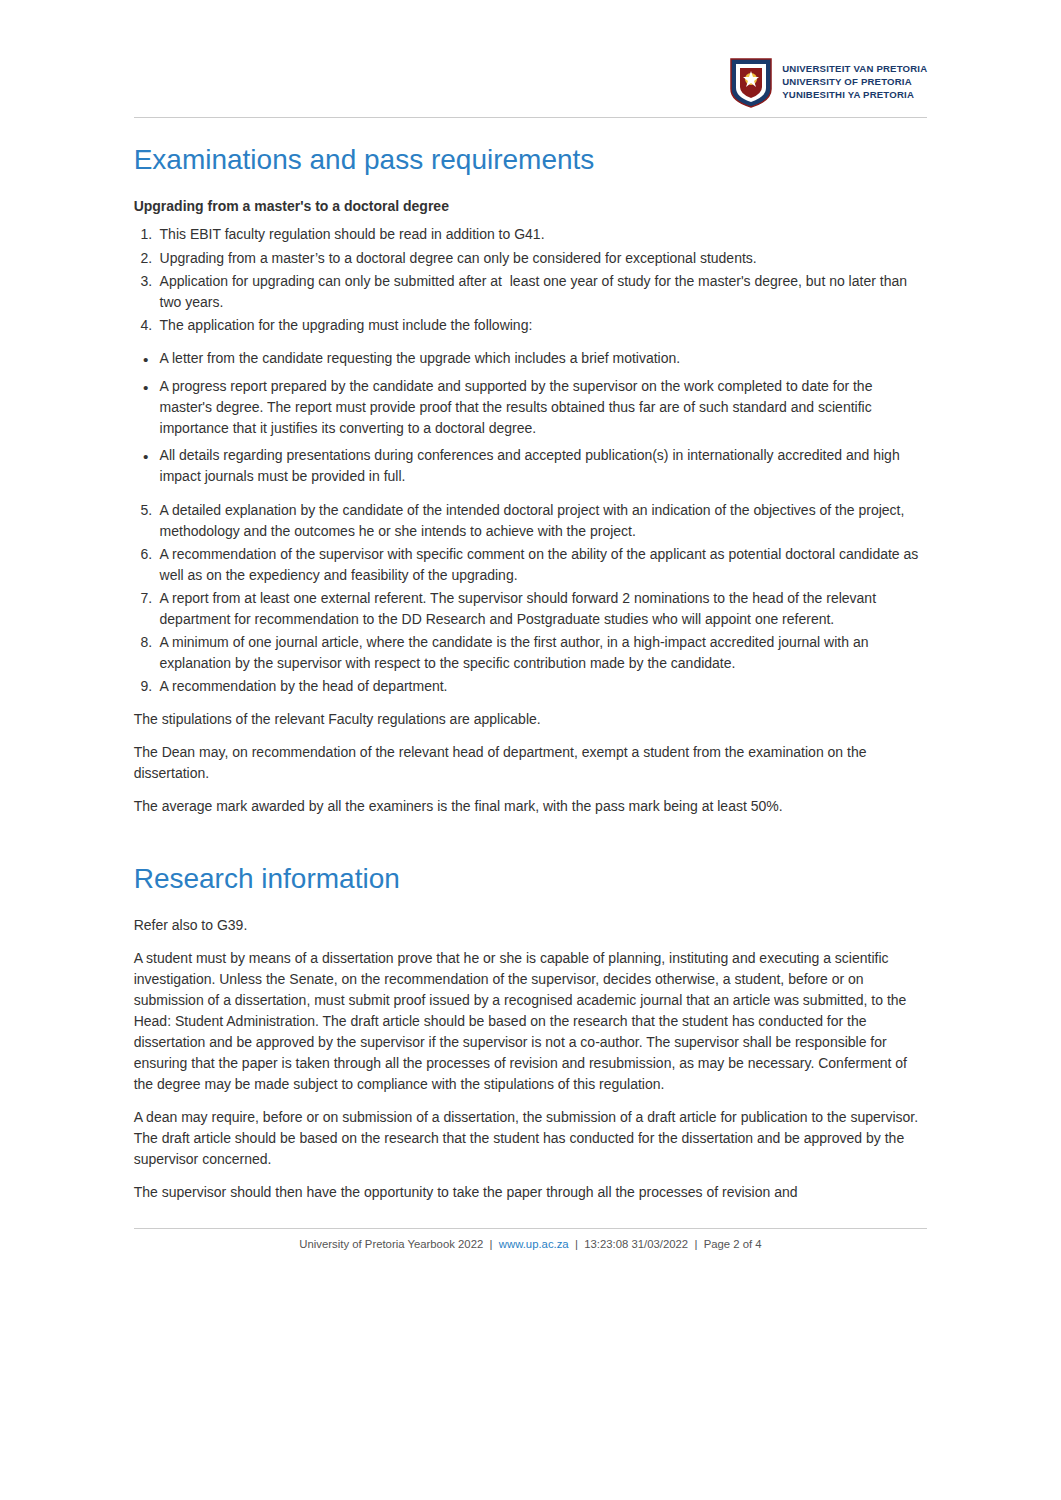Universiteit van Pretoria
University of Pretoria
Yunibesithi ya Pretoria
Examinations and pass requirements
Upgrading from a master's to a doctoral degree
This EBIT faculty regulation should be read in addition to G41.
Upgrading from a master’s to a doctoral degree can only be considered for exceptional students.
Application for upgrading can only be submitted after at least one year of study for the master's degree, but no later than two years.
The application for the upgrading must include the following:
A letter from the candidate requesting the upgrade which includes a brief motivation.
A progress report prepared by the candidate and supported by the supervisor on the work completed to date for the master's degree. The report must provide proof that the results obtained thus far are of such standard and scientific importance that it justifies its converting to a doctoral degree.
All details regarding presentations during conferences and accepted publication(s) in internationally accredited and high impact journals must be provided in full.
A detailed explanation by the candidate of the intended doctoral project with an indication of the objectives of the project, methodology and the outcomes he or she intends to achieve with the project.
A recommendation of the supervisor with specific comment on the ability of the applicant as potential doctoral candidate as well as on the expediency and feasibility of the upgrading.
A report from at least one external referent. The supervisor should forward 2 nominations to the head of the relevant department for recommendation to the DD Research and Postgraduate studies who will appoint one referent.
A minimum of one journal article, where the candidate is the first author, in a high-impact accredited journal with an explanation by the supervisor with respect to the specific contribution made by the candidate.
A recommendation by the head of department.
The stipulations of the relevant Faculty regulations are applicable.
The Dean may, on recommendation of the relevant head of department, exempt a student from the examination on the dissertation.
The average mark awarded by all the examiners is the final mark, with the pass mark being at least 50%.
Research information
Refer also to G39.
A student must by means of a dissertation prove that he or she is capable of planning, instituting and executing a scientific investigation. Unless the Senate, on the recommendation of the supervisor, decides otherwise, a student, before or on submission of a dissertation, must submit proof issued by a recognised academic journal that an article was submitted, to the Head: Student Administration. The draft article should be based on the research that the student has conducted for the dissertation and be approved by the supervisor if the supervisor is not a co-author. The supervisor shall be responsible for ensuring that the paper is taken through all the processes of revision and resubmission, as may be necessary. Conferment of the degree may be made subject to compliance with the stipulations of this regulation.
A dean may require, before or on submission of a dissertation, the submission of a draft article for publication to the supervisor. The draft article should be based on the research that the student has conducted for the dissertation and be approved by the supervisor concerned.
The supervisor should then have the opportunity to take the paper through all the processes of revision and
University of Pretoria Yearbook 2022 | www.up.ac.za | 13:23:08 31/03/2022 | Page 2 of 4